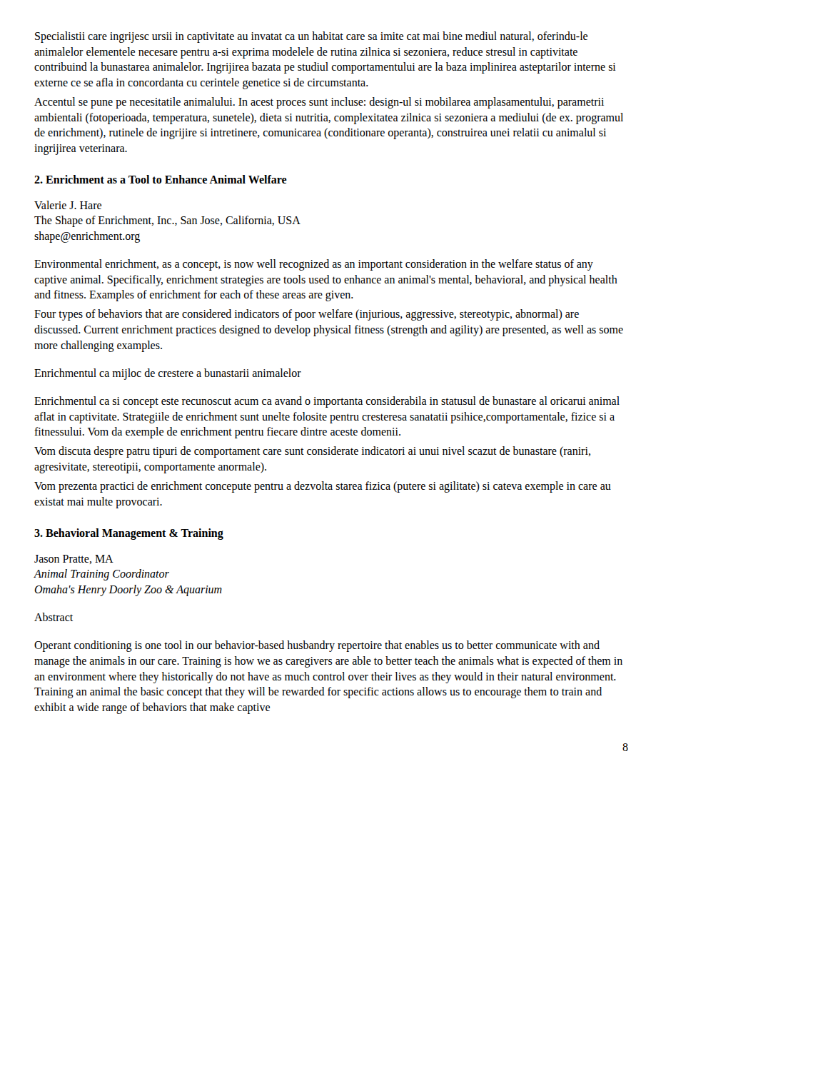Specialistii care ingrijesc ursii in captivitate au invatat ca un habitat care sa imite cat mai bine mediul natural, oferindu-le animalelor elementele necesare pentru a-si exprima modelele de rutina zilnica si sezoniera, reduce stresul in captivitate contribuind la bunastarea animalelor. Ingrijirea bazata pe studiul comportamentului are la baza implinirea asteptarilor interne si externe ce se afla in concordanta cu cerintele genetice si de circumstanta.
Accentul se pune pe necesitatile animalului. In acest proces sunt incluse: design-ul si mobilarea amplasamentului, parametrii ambientali (fotoperioada, temperatura, sunetele), dieta si nutritia, complexitatea zilnica si sezoniera a mediului (de ex. programul de enrichment), rutinele de ingrijire si intretinere, comunicarea (conditionare operanta), construirea unei relatii cu animalul si ingrijirea veterinara.
2. Enrichment as a Tool to Enhance Animal Welfare
Valerie J. Hare
The Shape of Enrichment, Inc., San Jose, California, USA
shape@enrichment.org
Environmental enrichment, as a concept, is now well recognized as an important consideration in the welfare status of any captive animal. Specifically, enrichment strategies are tools used to enhance an animal's mental, behavioral, and physical health and fitness. Examples of enrichment for each of these areas are given.
Four types of behaviors that are considered indicators of poor welfare (injurious, aggressive, stereotypic, abnormal) are discussed. Current enrichment practices designed to develop physical fitness (strength and agility) are presented, as well as some more challenging examples.
Enrichmentul ca mijloc de crestere a bunastarii animalelor
Enrichmentul ca si concept este recunoscut acum ca avand o importanta considerabila in statusul de bunastare al oricarui animal aflat in captivitate. Strategiile de enrichment sunt unelte folosite pentru cresteresa sanatatii psihice,comportamentale, fizice si a fitnessului. Vom da exemple de enrichment pentru fiecare dintre aceste domenii.
Vom discuta despre patru tipuri de comportament care sunt considerate indicatori ai unui nivel scazut de bunastare (raniri, agresivitate, stereotipii, comportamente anormale).
Vom prezenta practici de enrichment concepute pentru a dezvolta starea fizica (putere si agilitate) si cateva exemple in care au existat mai multe provocari.
3. Behavioral Management & Training
Jason Pratte, MA
Animal Training Coordinator
Omaha's Henry Doorly Zoo & Aquarium
Abstract
Operant conditioning is one tool in our behavior-based husbandry repertoire that enables us to better communicate with and manage the animals in our care. Training is how we as caregivers are able to better teach the animals what is expected of them in an environment where they historically do not have as much control over their lives as they would in their natural environment. Training an animal the basic concept that they will be rewarded for specific actions allows us to encourage them to train and exhibit a wide range of behaviors that make captive
8